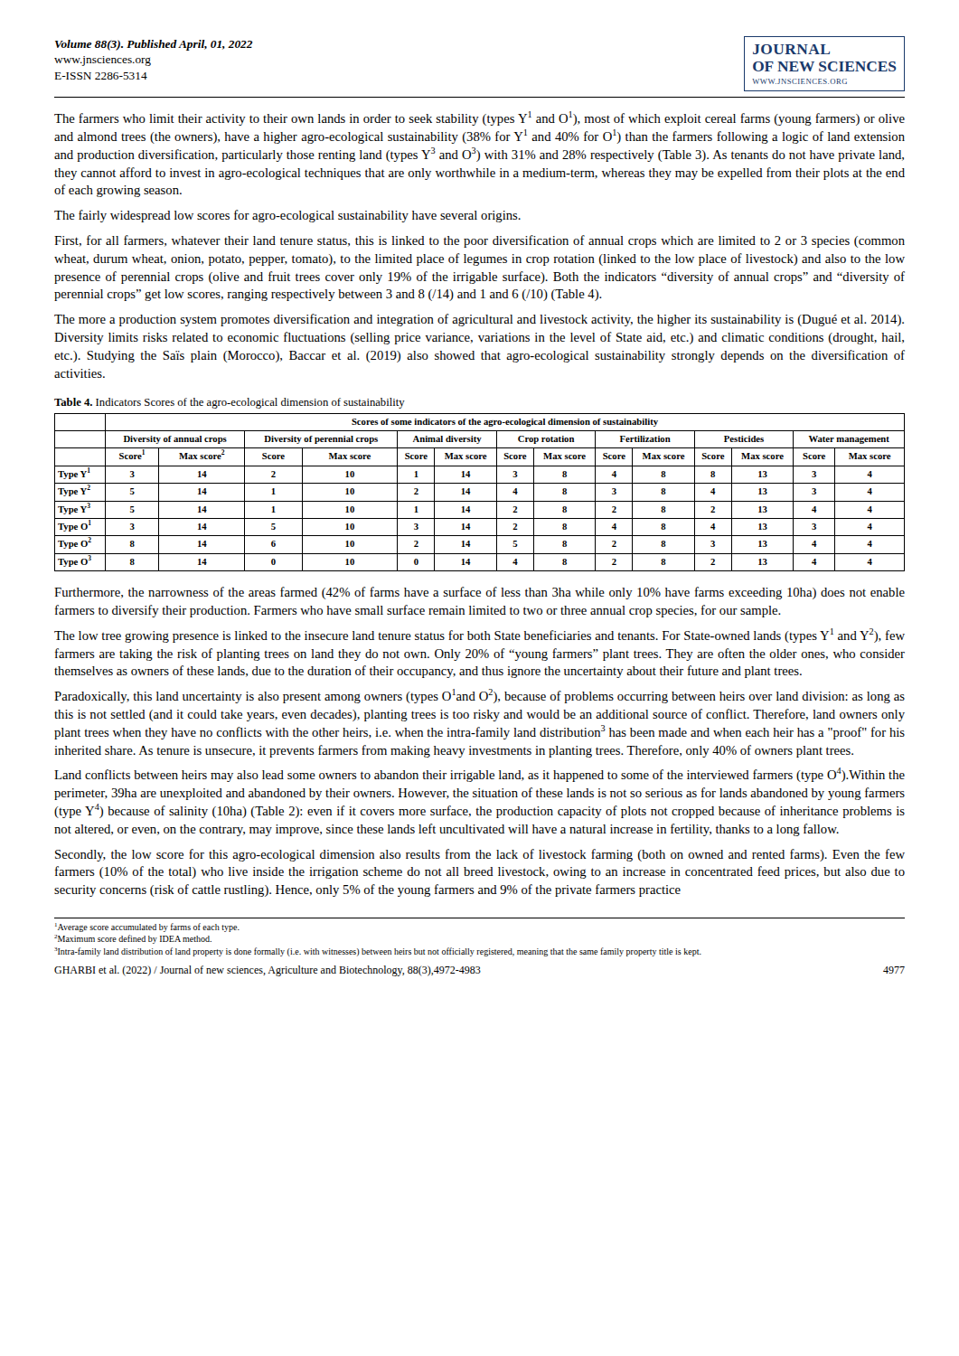Volume 88(3). Published April, 01, 2022
www.jnsciences.org
E-ISSN 2286-5314
JOURNAL
OF NEW SCIENCES
WWW.JNSCIENCES.ORG
The farmers who limit their activity to their own lands in order to seek stability (types Y1 and O1), most of which exploit cereal farms (young farmers) or olive and almond trees (the owners), have a higher agro-ecological sustainability (38% for Y1 and 40% for O1) than the farmers following a logic of land extension and production diversification, particularly those renting land (types Y3 and O3) with 31% and 28% respectively (Table 3). As tenants do not have private land, they cannot afford to invest in agro-ecological techniques that are only worthwhile in a medium-term, whereas they may be expelled from their plots at the end of each growing season.
The fairly widespread low scores for agro-ecological sustainability have several origins.
First, for all farmers, whatever their land tenure status, this is linked to the poor diversification of annual crops which are limited to 2 or 3 species (common wheat, durum wheat, onion, potato, pepper, tomato), to the limited place of legumes in crop rotation (linked to the low place of livestock) and also to the low presence of perennial crops (olive and fruit trees cover only 19% of the irrigable surface). Both the indicators “diversity of annual crops” and “diversity of perennial crops” get low scores, ranging respectively between 3 and 8 (/14) and 1 and 6 (/10) (Table 4).
The more a production system promotes diversification and integration of agricultural and livestock activity, the higher its sustainability is (Dugué et al. 2014). Diversity limits risks related to economic fluctuations (selling price variance, variations in the level of State aid, etc.) and climatic conditions (drought, hail, etc.). Studying the Saïs plain (Morocco), Baccar et al. (2019) also showed that agro-ecological sustainability strongly depends on the diversification of activities.
Table 4. Indicators Scores of the agro-ecological dimension of sustainability
| | Scores of some indicators of the agro-ecological dimension of sustainability |
| --- | --- |
| | Diversity of annual crops | Diversity of perennial crops | Animal diversity | Crop rotation | Fertilization | Pesticides | Water management |
| | Score 1 | Max score 2 | Score | Max score | Score | Max score | Score | Max score | Score | Max score | Score | Max score | Score | Max score |
| Type Y 1 | 3 | 14 | 2 | 10 | 1 | 14 | 3 | 8 | 4 | 8 | 8 | 13 | 3 | 4 |
| Type Y 2 | 5 | 14 | 1 | 10 | 2 | 14 | 4 | 8 | 3 | 8 | 4 | 13 | 3 | 4 |
| Type Y 3 | 5 | 14 | 1 | 10 | 1 | 14 | 2 | 8 | 2 | 8 | 2 | 13 | 4 | 4 |
| Type O 1 | 3 | 14 | 5 | 10 | 3 | 14 | 2 | 8 | 4 | 8 | 4 | 13 | 3 | 4 |
| Type O 2 | 8 | 14 | 6 | 10 | 2 | 14 | 5 | 8 | 2 | 8 | 3 | 13 | 4 | 4 |
| Type O 3 | 8 | 14 | 0 | 10 | 0 | 14 | 4 | 8 | 2 | 8 | 2 | 13 | 4 | 4 |
Furthermore, the narrowness of the areas farmed (42% of farms have a surface of less than 3ha while only 10% have farms exceeding 10ha) does not enable farmers to diversify their production. Farmers who have small surface remain limited to two or three annual crop species, for our sample.
The low tree growing presence is linked to the insecure land tenure status for both State beneficiaries and tenants. For State-owned lands (types Y1 and Y2), few farmers are taking the risk of planting trees on land they do not own. Only 20% of “young farmers” plant trees. They are often the older ones, who consider themselves as owners of these lands, due to the duration of their occupancy, and thus ignore the uncertainty about their future and plant trees.
Paradoxically, this land uncertainty is also present among owners (types O1and O2), because of problems occurring between heirs over land division: as long as this is not settled (and it could take years, even decades), planting trees is too risky and would be an additional source of conflict. Therefore, land owners only plant trees when they have no conflicts with the other heirs, i.e. when the intra-family land distribution3 has been made and when each heir has a "proof" for his inherited share. As tenure is unsecure, it prevents farmers from making heavy investments in planting trees. Therefore, only 40% of owners plant trees.
Land conflicts between heirs may also lead some owners to abandon their irrigable land, as it happened to some of the interviewed farmers (type O4).Within the perimeter, 39ha are unexploited and abandoned by their owners. However, the situation of these lands is not so serious as for lands abandoned by young farmers (type Y4) because of salinity (10ha) (Table 2): even if it covers more surface, the production capacity of plots not cropped because of inheritance problems is not altered, or even, on the contrary, may improve, since these lands left uncultivated will have a natural increase in fertility, thanks to a long fallow.
Secondly, the low score for this agro-ecological dimension also results from the lack of livestock farming (both on owned and rented farms). Even the few farmers (10% of the total) who live inside the irrigation scheme do not all breed livestock, owing to an increase in concentrated feed prices, but also due to security concerns (risk of cattle rustling). Hence, only 5% of the young farmers and 9% of the private farmers practice
1Average score accumulated by farms of each type.
2Maximum score defined by IDEA method.
3Intra-family land distribution of land property is done formally (i.e. with witnesses) between heirs but not officially registered, meaning that the same family property title is kept.
GHARBI et al. (2022) / Journal of new sciences, Agriculture and Biotechnology, 88(3),4972-4983
4977